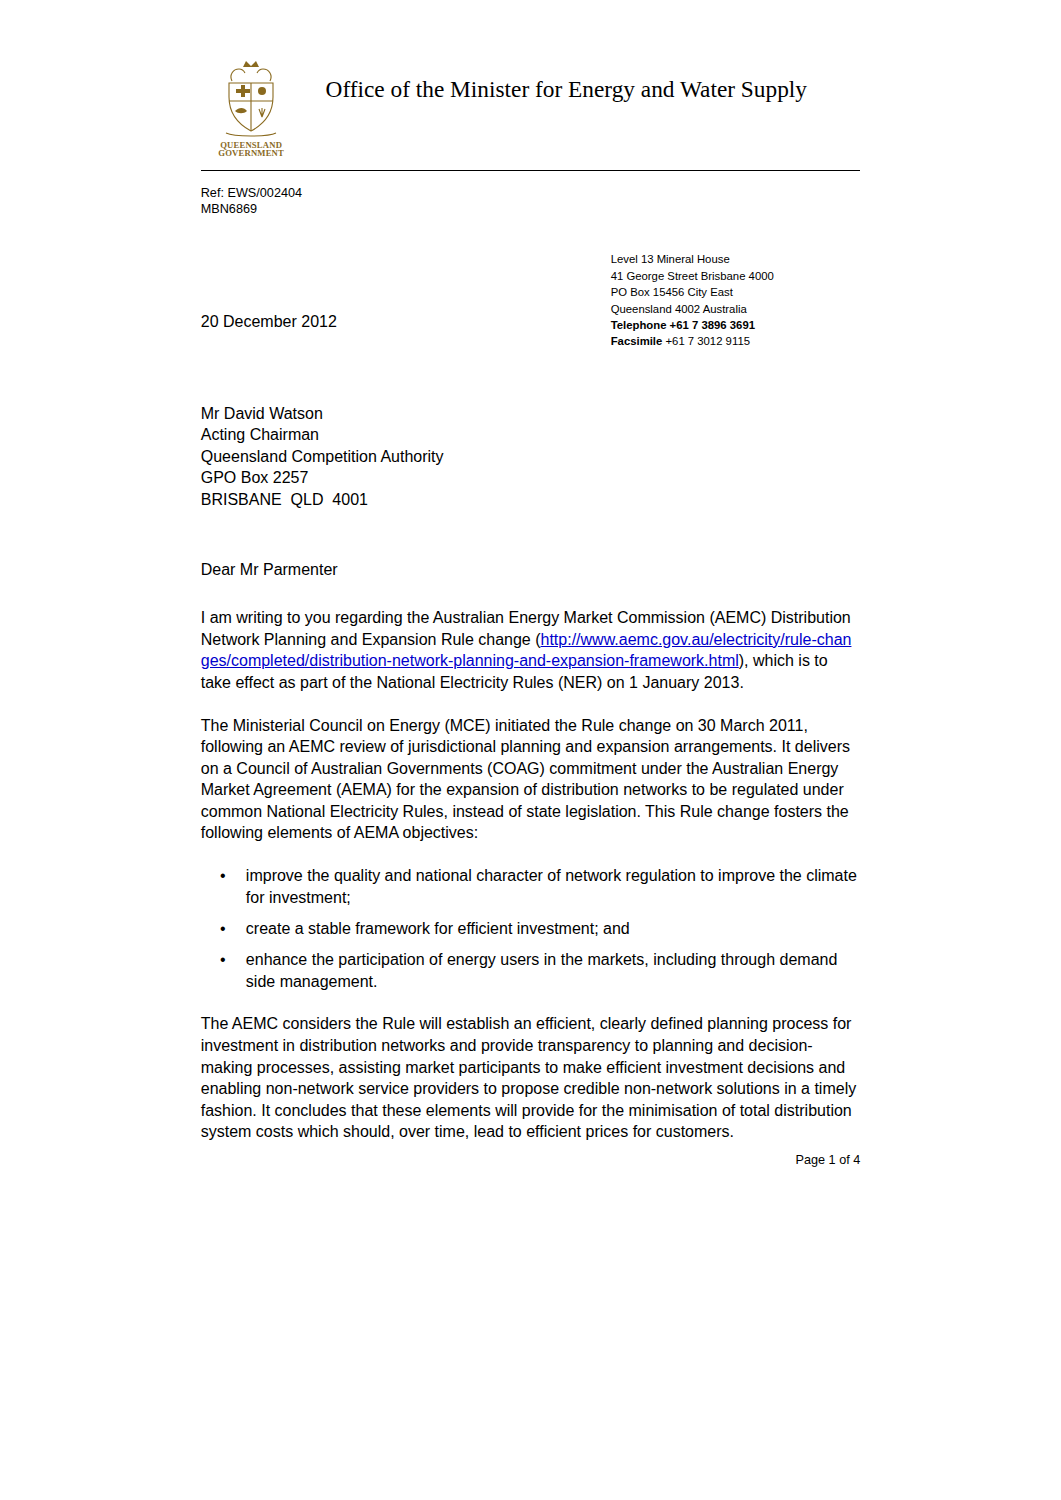QUEENSLAND
GOVERNMENT
Office of the Minister for Energy and Water Supply
Ref: EWS/002404
MBN6869
20 December 2012
Level 13 Mineral House
41 George Street Brisbane 4000
PO Box 15456 City East
Queensland 4002 Australia
Telephone +61 7 3896 3691
Facsimile +61 7 3012 9115
Mr David Watson
Acting Chairman
Queensland Competition Authority
GPO Box 2257
BRISBANE QLD 4001
Dear Mr Parmenter
I am writing to you regarding the Australian Energy Market Commission (AEMC) Distribution Network Planning and Expansion Rule change (http://www.aemc.gov.au/electricity/rule-changes/completed/distribution-network-planning-and-expansion-framework.html), which is to take effect as part of the National Electricity Rules (NER) on 1 January 2013.
The Ministerial Council on Energy (MCE) initiated the Rule change on 30 March 2011, following an AEMC review of jurisdictional planning and expansion arrangements. It delivers on a Council of Australian Governments (COAG) commitment under the Australian Energy Market Agreement (AEMA) for the expansion of distribution networks to be regulated under common National Electricity Rules, instead of state legislation. This Rule change fosters the following elements of AEMA objectives:
improve the quality and national character of network regulation to improve the climate for investment;
create a stable framework for efficient investment; and
enhance the participation of energy users in the markets, including through demand side management.
The AEMC considers the Rule will establish an efficient, clearly defined planning process for investment in distribution networks and provide transparency to planning and decision-making processes, assisting market participants to make efficient investment decisions and enabling non-network service providers to propose credible non-network solutions in a timely fashion. It concludes that these elements will provide for the minimisation of total distribution system costs which should, over time, lead to efficient prices for customers.
Page 1 of 4